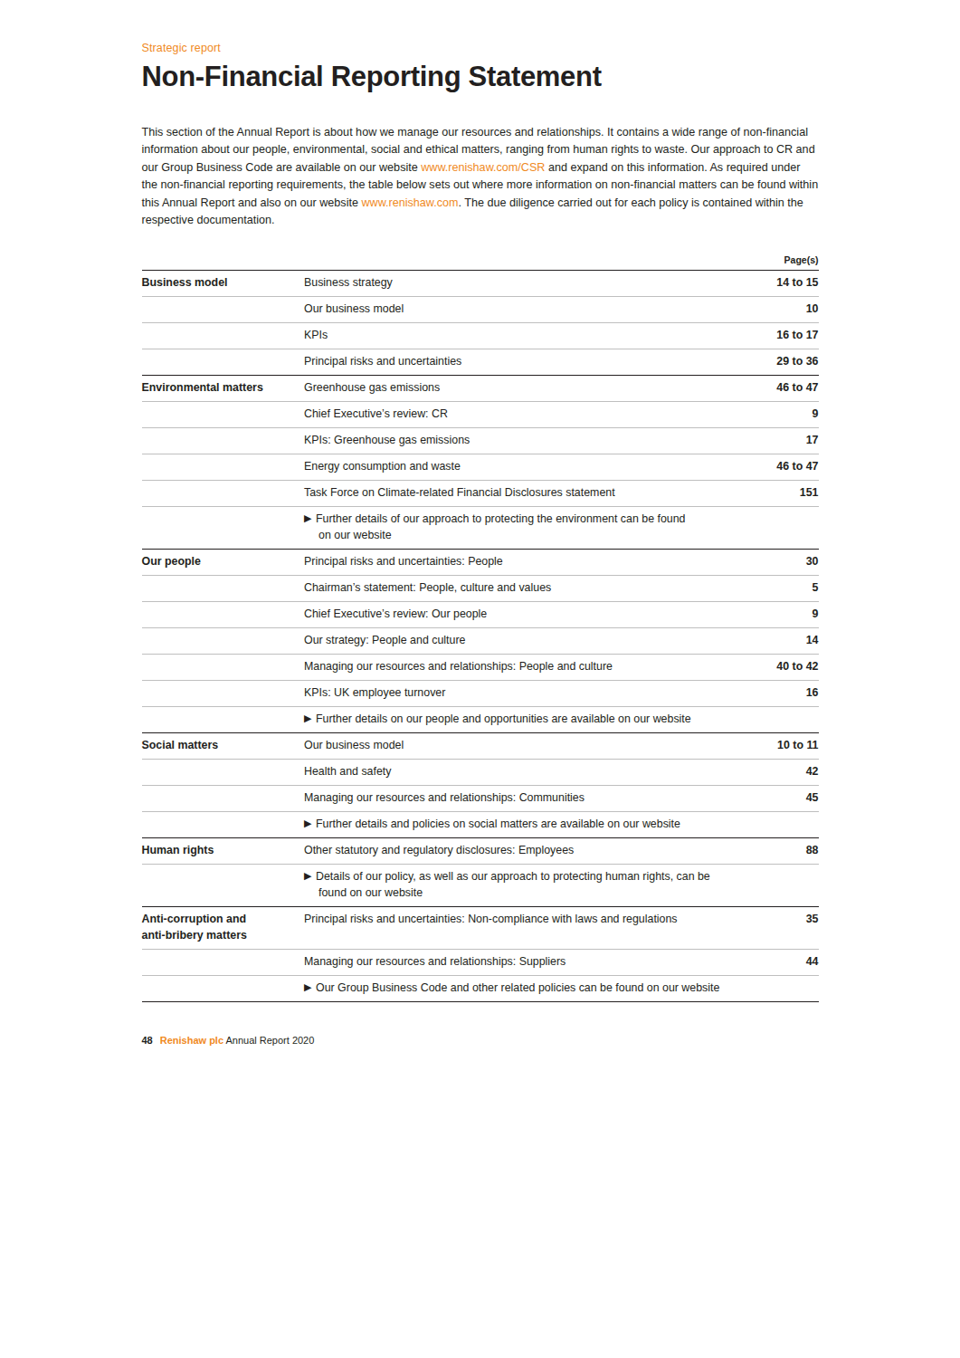Strategic report
Non-Financial Reporting Statement
This section of the Annual Report is about how we manage our resources and relationships. It contains a wide range of non-financial information about our people, environmental, social and ethical matters, ranging from human rights to waste. Our approach to CR and our Group Business Code are available on our website www.renishaw.com/CSR and expand on this information. As required under the non-financial reporting requirements, the table below sets out where more information on non-financial matters can be found within this Annual Report and also on our website www.renishaw.com. The due diligence carried out for each policy is contained within the respective documentation.
Page(s)
| Business model | Business strategy | 14 to 15 |
| | Our business model | 10 |
| | KPIs | 16 to 17 |
| | Principal risks and uncertainties | 29 to 36 |
| Environmental matters | Greenhouse gas emissions | 46 to 47 |
| | Chief Executive’s review: CR | 9 |
| | KPIs: Greenhouse gas emissions | 17 |
| | Energy consumption and waste | 46 to 47 |
| | Task Force on Climate-related Financial Disclosures statement | 151 |
| | ▶ Further details of our approach to protecting the environment can be found on our website |
| Our people | Principal risks and uncertainties: People | 30 |
| | Chairman’s statement: People, culture and values | 5 |
| | Chief Executive’s review: Our people | 9 |
| | Our strategy: People and culture | 14 |
| | Managing our resources and relationships: People and culture | 40 to 42 |
| | KPIs: UK employee turnover | 16 |
| | ▶ Further details on our people and opportunities are available on our website |
| Social matters | Our business model | 10 to 11 |
| | Health and safety | 42 |
| | Managing our resources and relationships: Communities | 45 |
| | ▶ Further details and policies on social matters are available on our website |
| Human rights | Other statutory and regulatory disclosures: Employees | 88 |
| | ▶ Details of our policy, as well as our approach to protecting human rights, can be found on our website |
| Anti-corruption and anti-bribery matters | Principal risks and uncertainties: Non-compliance with laws and regulations | 35 |
| | Managing our resources and relationships: Suppliers | 44 |
| | ▶ Our Group Business Code and other related policies can be found on our website |
48 Renishaw plc Annual Report 2020